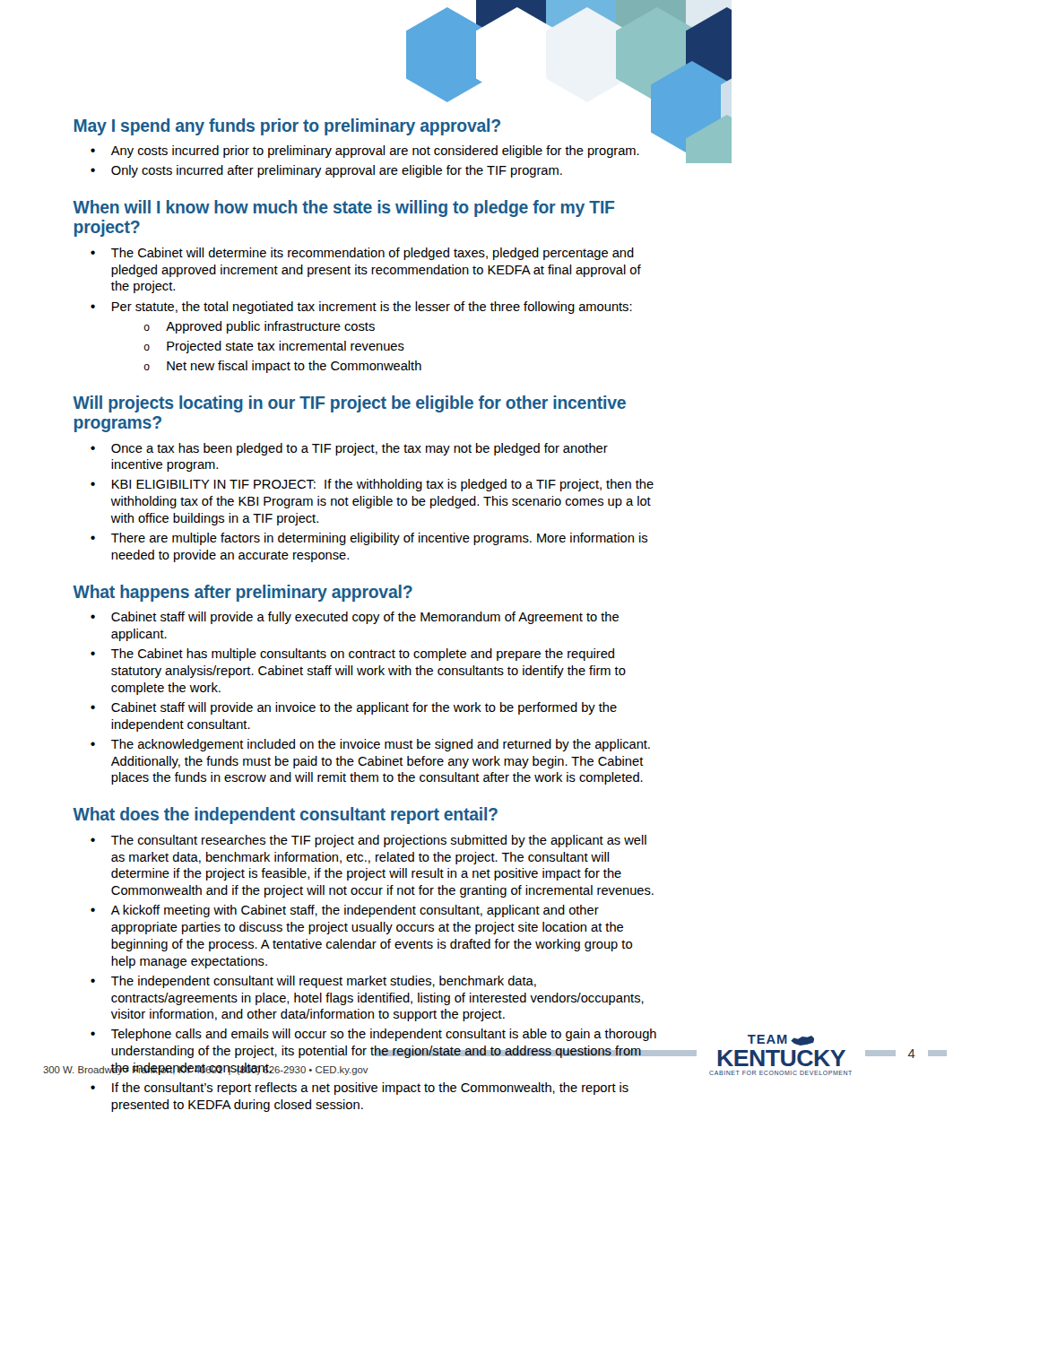May I spend any funds prior to preliminary approval?
Any costs incurred prior to preliminary approval are not considered eligible for the program.
Only costs incurred after preliminary approval are eligible for the TIF program.
When will I know how much the state is willing to pledge for my TIF project?
The Cabinet will determine its recommendation of pledged taxes, pledged percentage and pledged approved increment and present its recommendation to KEDFA at final approval of the project.
Per statute, the total negotiated tax increment is the lesser of the three following amounts:
Approved public infrastructure costs
Projected state tax incremental revenues
Net new fiscal impact to the Commonwealth
Will projects locating in our TIF project be eligible for other incentive programs?
Once a tax has been pledged to a TIF project, the tax may not be pledged for another incentive program.
KBI ELIGIBILITY IN TIF PROJECT: If the withholding tax is pledged to a TIF project, then the withholding tax of the KBI Program is not eligible to be pledged. This scenario comes up a lot with office buildings in a TIF project.
There are multiple factors in determining eligibility of incentive programs. More information is needed to provide an accurate response.
What happens after preliminary approval?
Cabinet staff will provide a fully executed copy of the Memorandum of Agreement to the applicant.
The Cabinet has multiple consultants on contract to complete and prepare the required statutory analysis/report. Cabinet staff will work with the consultants to identify the firm to complete the work.
Cabinet staff will provide an invoice to the applicant for the work to be performed by the independent consultant.
The acknowledgement included on the invoice must be signed and returned by the applicant. Additionally, the funds must be paid to the Cabinet before any work may begin. The Cabinet places the funds in escrow and will remit them to the consultant after the work is completed.
What does the independent consultant report entail?
The consultant researches the TIF project and projections submitted by the applicant as well as market data, benchmark information, etc., related to the project. The consultant will determine if the project is feasible, if the project will result in a net positive impact for the Commonwealth and if the project will not occur if not for the granting of incremental revenues.
A kickoff meeting with Cabinet staff, the independent consultant, applicant and other appropriate parties to discuss the project usually occurs at the project site location at the beginning of the process. A tentative calendar of events is drafted for the working group to help manage expectations.
The independent consultant will request market studies, benchmark data, contracts/agreements in place, hotel flags identified, listing of interested vendors/occupants, visitor information, and other data/information to support the project.
Telephone calls and emails will occur so the independent consultant is able to gain a thorough understanding of the project, its potential for the region/state and to address questions from the independent consultant.
If the consultant’s report reflects a net positive impact to the Commonwealth, the report is presented to KEDFA during closed session.
300 W. Broadway • Frankfort, KY 40601 | (800) 626-2930 • CED.ky.gov
TEAM
KENTUCKY
CABINET FOR ECONOMIC DEVELOPMENT
4